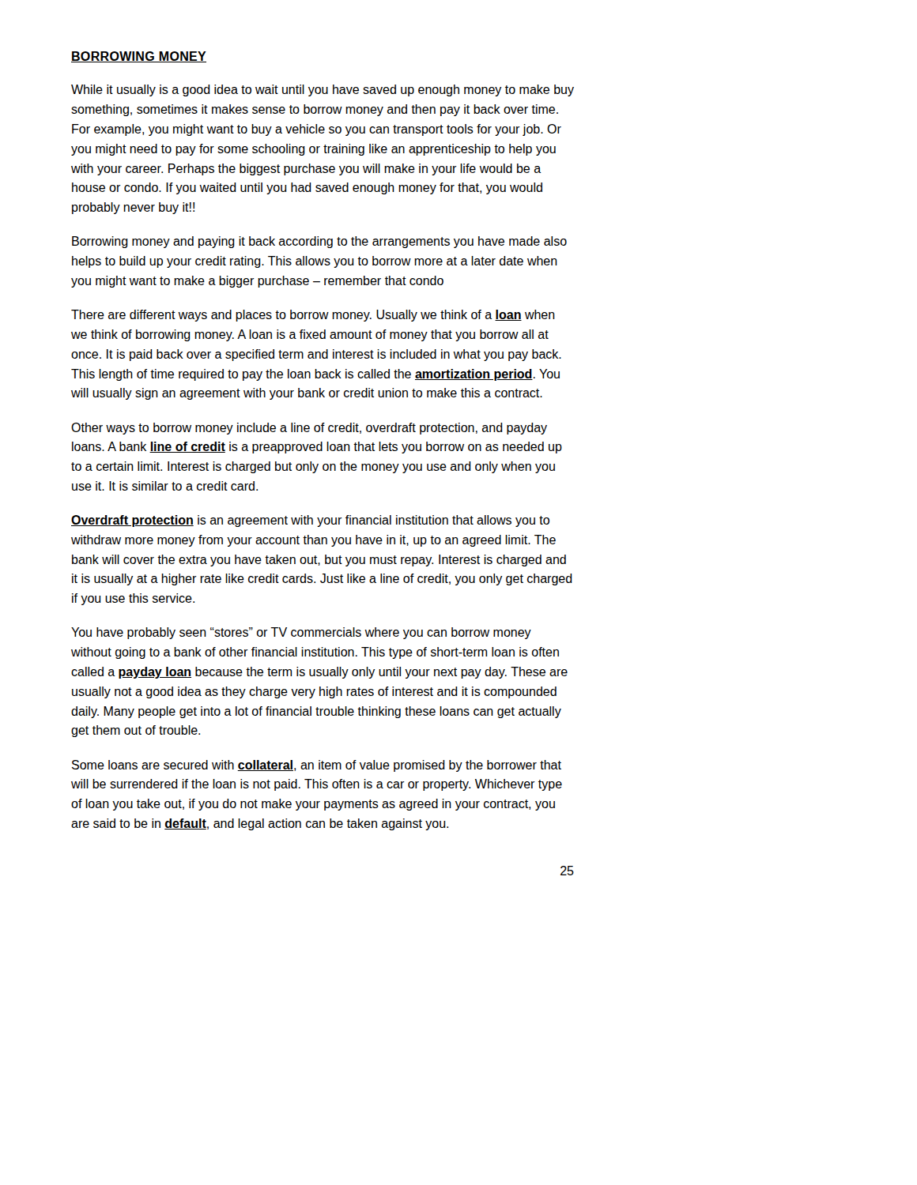BORROWING MONEY
While it usually is a good idea to wait until you have saved up enough money to make buy something, sometimes it makes sense to borrow money and then pay it back over time. For example, you might want to buy a vehicle so you can transport tools for your job. Or you might need to pay for some schooling or training like an apprenticeship to help you with your career. Perhaps the biggest purchase you will make in your life would be a house or condo. If you waited until you had saved enough money for that, you would probably never buy it!!
Borrowing money and paying it back according to the arrangements you have made also helps to build up your credit rating. This allows you to borrow more at a later date when you might want to make a bigger purchase – remember that condo
There are different ways and places to borrow money. Usually we think of a loan when we think of borrowing money. A loan is a fixed amount of money that you borrow all at once. It is paid back over a specified term and interest is included in what you pay back. This length of time required to pay the loan back is called the amortization period. You will usually sign an agreement with your bank or credit union to make this a contract.
Other ways to borrow money include a line of credit, overdraft protection, and payday loans. A bank line of credit is a preapproved loan that lets you borrow on as needed up to a certain limit. Interest is charged but only on the money you use and only when you use it. It is similar to a credit card.
Overdraft protection is an agreement with your financial institution that allows you to withdraw more money from your account than you have in it, up to an agreed limit. The bank will cover the extra you have taken out, but you must repay. Interest is charged and it is usually at a higher rate like credit cards. Just like a line of credit, you only get charged if you use this service.
You have probably seen “stores” or TV commercials where you can borrow money without going to a bank of other financial institution. This type of short-term loan is often called a payday loan because the term is usually only until your next pay day. These are usually not a good idea as they charge very high rates of interest and it is compounded daily. Many people get into a lot of financial trouble thinking these loans can get actually get them out of trouble.
Some loans are secured with collateral, an item of value promised by the borrower that will be surrendered if the loan is not paid. This often is a car or property. Whichever type of loan you take out, if you do not make your payments as agreed in your contract, you are said to be in default, and legal action can be taken against you.
25